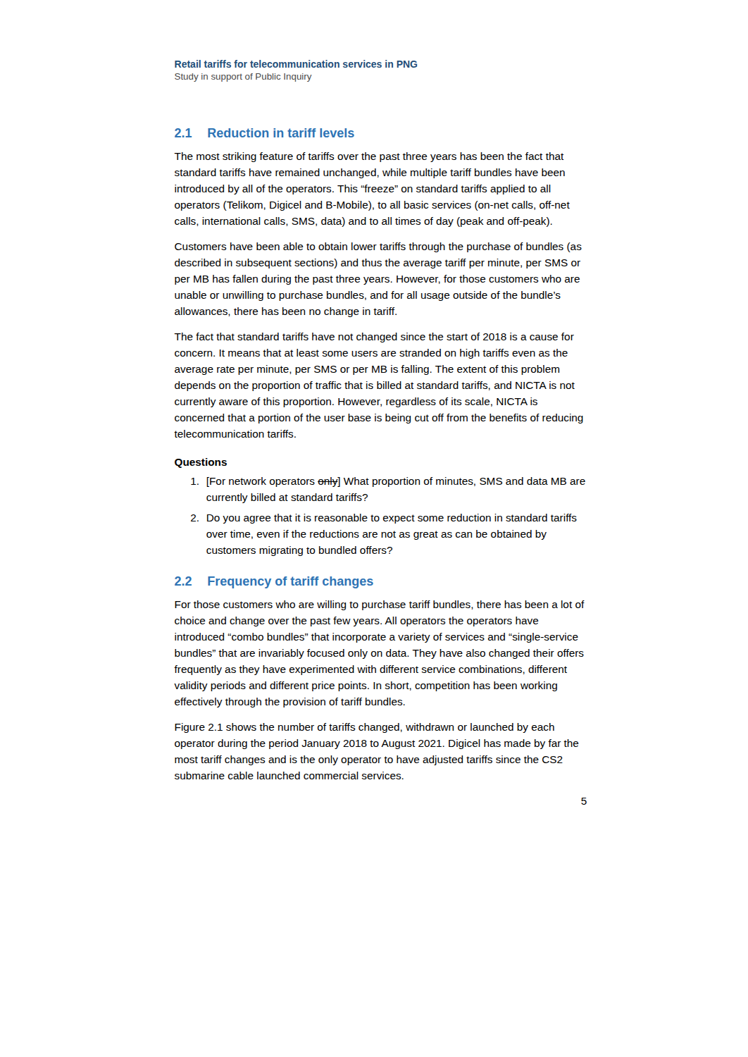Retail tariffs for telecommunication services in PNG
Study in support of Public Inquiry
2.1 Reduction in tariff levels
The most striking feature of tariffs over the past three years has been the fact that standard tariffs have remained unchanged, while multiple tariff bundles have been introduced by all of the operators. This “freeze” on standard tariffs applied to all operators (Telikom, Digicel and B-Mobile), to all basic services (on-net calls, off-net calls, international calls, SMS, data) and to all times of day (peak and off-peak).
Customers have been able to obtain lower tariffs through the purchase of bundles (as described in subsequent sections) and thus the average tariff per minute, per SMS or per MB has fallen during the past three years. However, for those customers who are unable or unwilling to purchase bundles, and for all usage outside of the bundle’s allowances, there has been no change in tariff.
The fact that standard tariffs have not changed since the start of 2018 is a cause for concern. It means that at least some users are stranded on high tariffs even as the average rate per minute, per SMS or per MB is falling. The extent of this problem depends on the proportion of traffic that is billed at standard tariffs, and NICTA is not currently aware of this proportion. However, regardless of its scale, NICTA is concerned that a portion of the user base is being cut off from the benefits of reducing telecommunication tariffs.
Questions
[For network operators only] What proportion of minutes, SMS and data MB are currently billed at standard tariffs?
Do you agree that it is reasonable to expect some reduction in standard tariffs over time, even if the reductions are not as great as can be obtained by customers migrating to bundled offers?
2.2 Frequency of tariff changes
For those customers who are willing to purchase tariff bundles, there has been a lot of choice and change over the past few years. All operators the operators have introduced “combo bundles” that incorporate a variety of services and “single-service bundles” that are invariably focused only on data. They have also changed their offers frequently as they have experimented with different service combinations, different validity periods and different price points. In short, competition has been working effectively through the provision of tariff bundles.
Figure 2.1 shows the number of tariffs changed, withdrawn or launched by each operator during the period January 2018 to August 2021. Digicel has made by far the most tariff changes and is the only operator to have adjusted tariffs since the CS2 submarine cable launched commercial services.
5